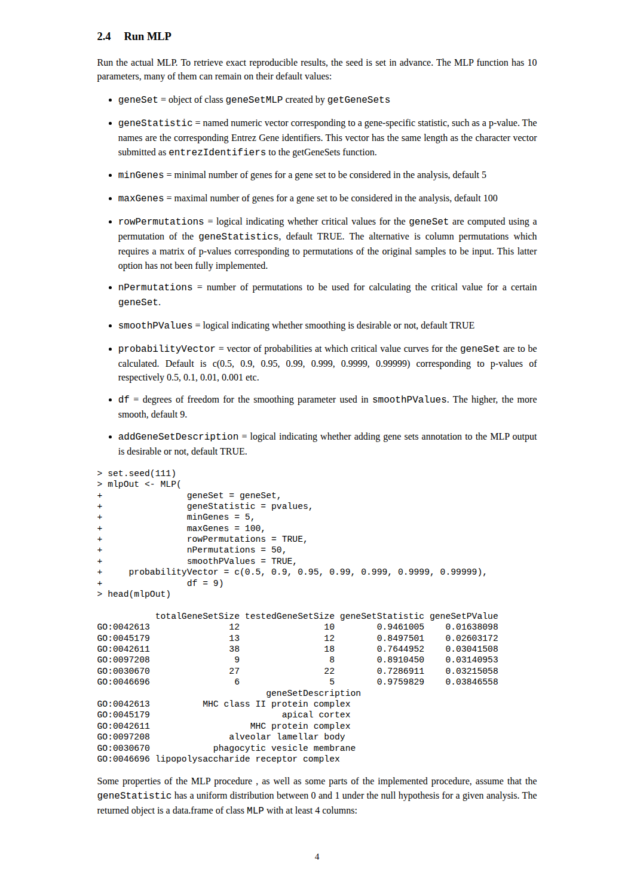2.4 Run MLP
Run the actual MLP. To retrieve exact reproducible results, the seed is set in advance. The MLP function has 10 parameters, many of them can remain on their default values:
geneSet = object of class geneSetMLP created by getGeneSets
geneStatistic = named numeric vector corresponding to a gene-specific statistic, such as a p-value. The names are the corresponding Entrez Gene identifiers. This vector has the same length as the character vector submitted as entrezIdentifiers to the getGeneSets function.
minGenes = minimal number of genes for a gene set to be considered in the analysis, default 5
maxGenes = maximal number of genes for a gene set to be considered in the analysis, default 100
rowPermutations = logical indicating whether critical values for the geneSet are computed using a permutation of the geneStatistics, default TRUE. The alternative is column permutations which requires a matrix of p-values corresponding to permutations of the original samples to be input. This latter option has not been fully implemented.
nPermutations = number of permutations to be used for calculating the critical value for a certain geneSet.
smoothPValues = logical indicating whether smoothing is desirable or not, default TRUE
probabilityVector = vector of probabilities at which critical value curves for the geneSet are to be calculated. Default is c(0.5, 0.9, 0.95, 0.99, 0.999, 0.9999, 0.99999) corresponding to p-values of respectively 0.5, 0.1, 0.01, 0.001 etc.
df = degrees of freedom for the smoothing parameter used in smoothPValues. The higher, the more smooth, default 9.
addGeneSetDescription = logical indicating whether adding gene sets annotation to the MLP output is desirable or not, default TRUE.
> set.seed(111)
> mlpOut <- MLP(
+                geneSet = geneSet,
+                geneStatistic = pvalues,
+                minGenes = 5,
+                maxGenes = 100,
+                rowPermutations = TRUE,
+                nPermutations = 50,
+                smoothPValues = TRUE,
+     probabilityVector = c(0.5, 0.9, 0.95, 0.99, 0.999, 0.9999, 0.99999),
+                df = 9)
> head(mlpOut)

           totalGeneSetSize testedGeneSetSize geneSetStatistic geneSetPValue
GO:0042613               12                10        0.9461005    0.01638098
GO:0045179               13                12        0.8497501    0.02603172
GO:0042611               38                18        0.7644952    0.03041508
GO:0097208                9                 8        0.8910450    0.03140953
GO:0030670               27                22        0.7286911    0.03215058
GO:0046696                6                 5        0.9759829    0.03846558
                                geneSetDescription
GO:0042613          MHC class II protein complex
GO:0045179                         apical cortex
GO:0042611                   MHC protein complex
GO:0097208               alveolar lamellar body
GO:0030670            phagocytic vesicle membrane
GO:0046696 lipopolysaccharide receptor complex
Some properties of the MLP procedure , as well as some parts of the implemented procedure, assume that the geneStatistic has a uniform distribution between 0 and 1 under the null hypothesis for a given analysis. The returned object is a data.frame of class MLP with at least 4 columns:
4